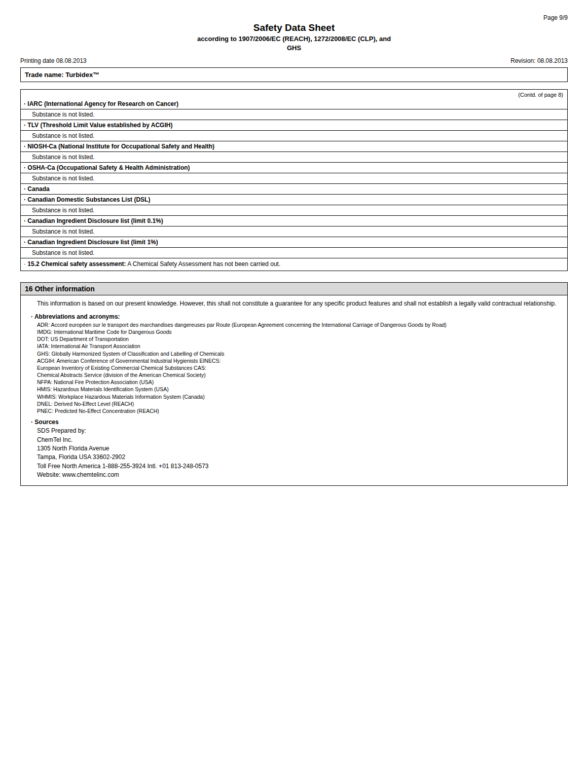Page 9/9
Safety Data Sheet
according to 1907/2006/EC (REACH), 1272/2008/EC (CLP), and
GHS
Printing date 08.08.2013 Revision: 08.08.2013
Trade name: Turbidex™
(Contd. of page 8)
| · IARC (International Agency for Research on Cancer) |
| Substance is not listed. |
| · TLV (Threshold Limit Value established by ACGIH) |
| Substance is not listed. |
| · NIOSH-Ca (National Institute for Occupational Safety and Health) |
| Substance is not listed. |
| · OSHA-Ca (Occupational Safety & Health Administration) |
| Substance is not listed. |
| · Canada |
| · Canadian Domestic Substances List (DSL) |
| Substance is not listed. |
| · Canadian Ingredient Disclosure list (limit 0.1%) |
| Substance is not listed. |
| · Canadian Ingredient Disclosure list (limit 1%) |
| Substance is not listed. |
· 15.2 Chemical safety assessment: A Chemical Safety Assessment has not been carried out.
16 Other information
This information is based on our present knowledge. However, this shall not constitute a guarantee for any specific product features and shall not establish a legally valid contractual relationship.
· Abbreviations and acronyms:
ADR: Accord européen sur le transport des marchandises dangereuses par Route (European Agreement concerning the International Carriage of Dangerous Goods by Road)
IMDG: International Maritime Code for Dangerous Goods
DOT: US Department of Transportation
IATA: International Air Transport Association
GHS: Globally Harmonized System of Classification and Labelling of Chemicals
ACGIH: American Conference of Governmental Industrial Hygienists EINECS:
European Inventory of Existing Commercial Chemical Substances CAS:
Chemical Abstracts Service (division of the American Chemical Society)
NFPA: National Fire Protection Association (USA)
HMIS: Hazardous Materials Identification System (USA)
WHMIS: Workplace Hazardous Materials Information System (Canada)
DNEL: Derived No-Effect Level (REACH)
PNEC: Predicted No-Effect Concentration (REACH)
· Sources
SDS Prepared by:
ChemTel Inc.
1305 North Florida Avenue
Tampa, Florida USA 33602-2902
Toll Free North America 1-888-255-3924 Intl. +01 813-248-0573
Website: www.chemtelinc.com